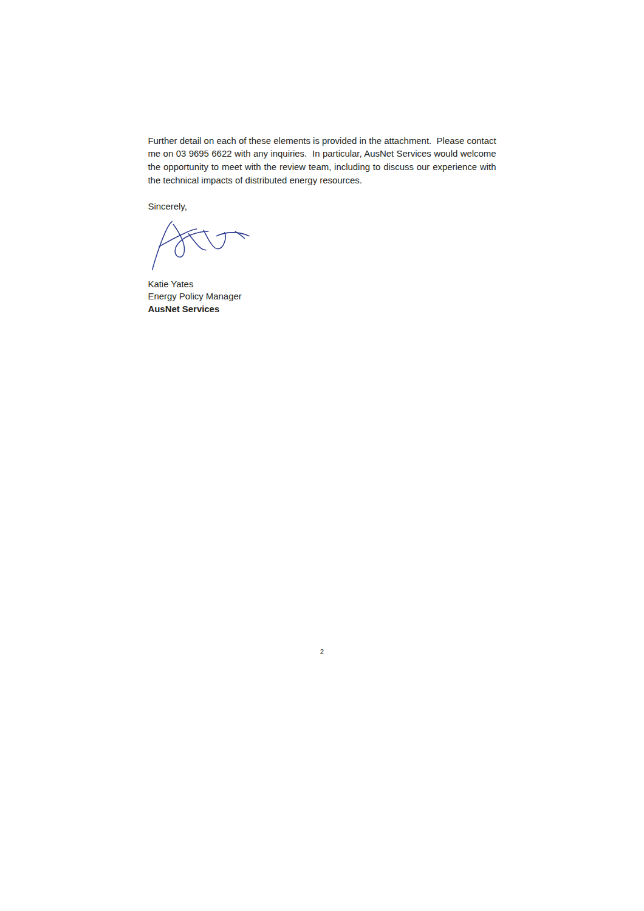Further detail on each of these elements is provided in the attachment. Please contact me on 03 9695 6622 with any inquiries. In particular, AusNet Services would welcome the opportunity to meet with the review team, including to discuss our experience with the technical impacts of distributed energy resources.
Sincerely,
Katie Yates
Energy Policy Manager
AusNet Services
2